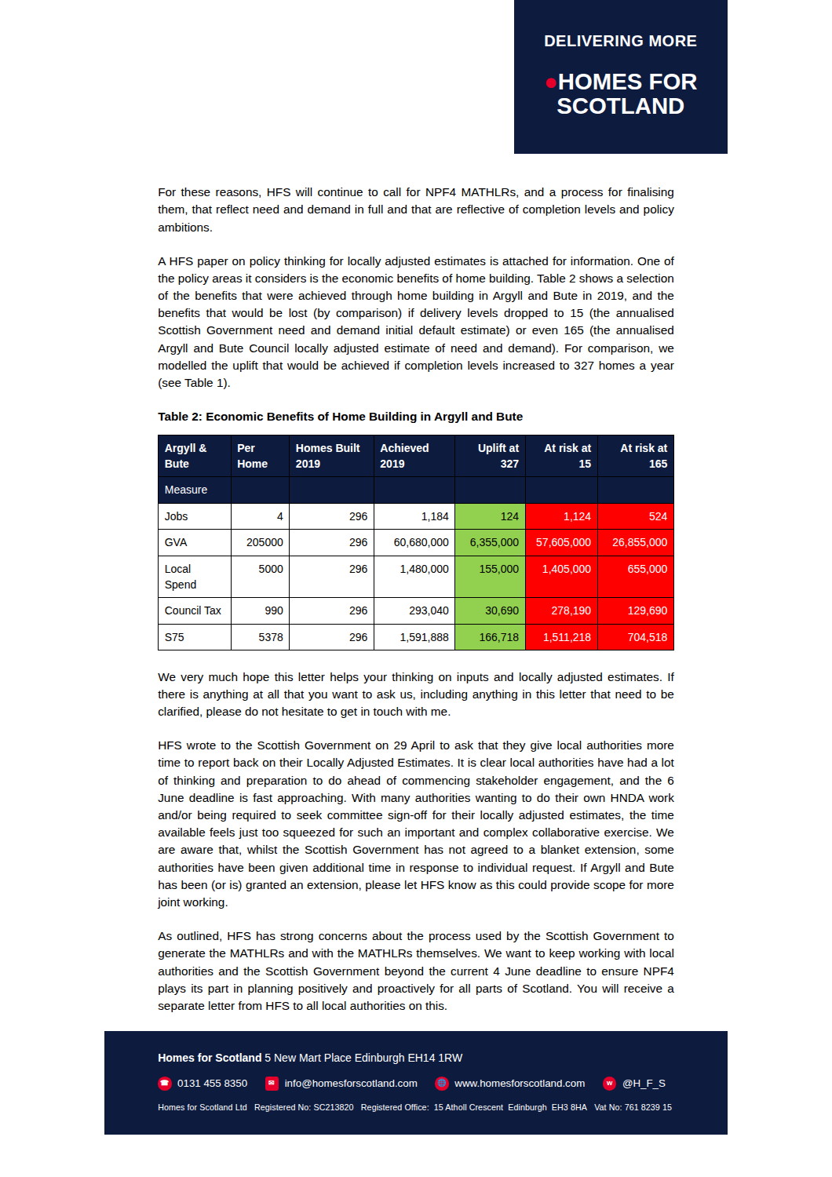Delivering More
●HOMES FOR
SCOTLAND
For these reasons, HFS will continue to call for NPF4 MATHLRs, and a process for finalising them, that reflect need and demand in full and that are reflective of completion levels and policy ambitions.
A HFS paper on policy thinking for locally adjusted estimates is attached for information. One of the policy areas it considers is the economic benefits of home building. Table 2 shows a selection of the benefits that were achieved through home building in Argyll and Bute in 2019, and the benefits that would be lost (by comparison) if delivery levels dropped to 15 (the annualised Scottish Government need and demand initial default estimate) or even 165 (the annualised Argyll and Bute Council locally adjusted estimate of need and demand). For comparison, we modelled the uplift that would be achieved if completion levels increased to 327 homes a year (see Table 1).
Table 2: Economic Benefits of Home Building in Argyll and Bute
| Argyll & Bute | Per Home | Homes Built 2019 | Achieved 2019 | Uplift at 327 | At risk at 15 | At risk at 165 |
| --- | --- | --- | --- | --- | --- | --- |
| Measure | | | | | | |
| Jobs | 4 | 296 | 1,184 | 124 | 1,124 | 524 |
| GVA | 205000 | 296 | 60,680,000 | 6,355,000 | 57,605,000 | 26,855,000 |
| Local Spend | 5000 | 296 | 1,480,000 | 155,000 | 1,405,000 | 655,000 |
| Council Tax | 990 | 296 | 293,040 | 30,690 | 278,190 | 129,690 |
| S75 | 5378 | 296 | 1,591,888 | 166,718 | 1,511,218 | 704,518 |
We very much hope this letter helps your thinking on inputs and locally adjusted estimates. If there is anything at all that you want to ask us, including anything in this letter that need to be clarified, please do not hesitate to get in touch with me.
HFS wrote to the Scottish Government on 29 April to ask that they give local authorities more time to report back on their Locally Adjusted Estimates. It is clear local authorities have had a lot of thinking and preparation to do ahead of commencing stakeholder engagement, and the 6 June deadline is fast approaching. With many authorities wanting to do their own HNDA work and/or being required to seek committee sign-off for their locally adjusted estimates, the time available feels just too squeezed for such an important and complex collaborative exercise. We are aware that, whilst the Scottish Government has not agreed to a blanket extension, some authorities have been given additional time in response to individual request. If Argyll and Bute has been (or is) granted an extension, please let HFS know as this could provide scope for more joint working.
As outlined, HFS has strong concerns about the process used by the Scottish Government to generate the MATHLRs and with the MATHLRs themselves. We want to keep working with local authorities and the Scottish Government beyond the current 4 June deadline to ensure NPF4 plays its part in planning positively and proactively for all parts of Scotland. You will receive a separate letter from HFS to all local authorities on this.
Homes for Scotland 5 New Mart Place Edinburgh EH14 1RW
☎0131 455 8350 ✉info@homesforscotland.com 🌐www.homesforscotland.com w@H_F_S
Homes for Scotland Ltd Registered No: SC213820 Registered Office: 15 Atholl Crescent Edinburgh EH3 8HA Vat No: 761 8239 15